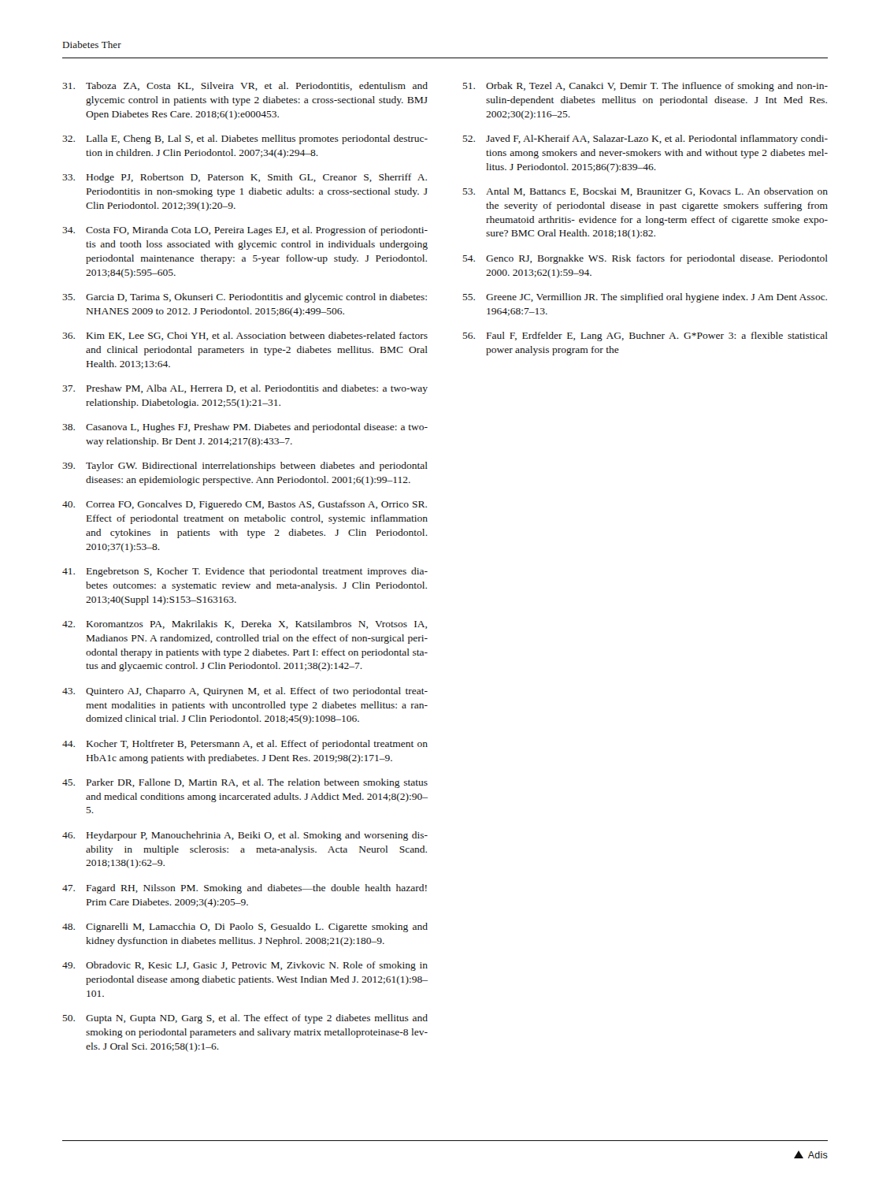Diabetes Ther
31. Taboza ZA, Costa KL, Silveira VR, et al. Periodontitis, edentulism and glycemic control in patients with type 2 diabetes: a cross-sectional study. BMJ Open Diabetes Res Care. 2018;6(1):e000453.
32. Lalla E, Cheng B, Lal S, et al. Diabetes mellitus promotes periodontal destruction in children. J Clin Periodontol. 2007;34(4):294–8.
33. Hodge PJ, Robertson D, Paterson K, Smith GL, Creanor S, Sherriff A. Periodontitis in non-smoking type 1 diabetic adults: a cross-sectional study. J Clin Periodontol. 2012;39(1):20–9.
34. Costa FO, Miranda Cota LO, Pereira Lages EJ, et al. Progression of periodontitis and tooth loss associated with glycemic control in individuals undergoing periodontal maintenance therapy: a 5-year follow-up study. J Periodontol. 2013;84(5):595–605.
35. Garcia D, Tarima S, Okunseri C. Periodontitis and glycemic control in diabetes: NHANES 2009 to 2012. J Periodontol. 2015;86(4):499–506.
36. Kim EK, Lee SG, Choi YH, et al. Association between diabetes-related factors and clinical periodontal parameters in type-2 diabetes mellitus. BMC Oral Health. 2013;13:64.
37. Preshaw PM, Alba AL, Herrera D, et al. Periodontitis and diabetes: a two-way relationship. Diabetologia. 2012;55(1):21–31.
38. Casanova L, Hughes FJ, Preshaw PM. Diabetes and periodontal disease: a two-way relationship. Br Dent J. 2014;217(8):433–7.
39. Taylor GW. Bidirectional interrelationships between diabetes and periodontal diseases: an epidemiologic perspective. Ann Periodontol. 2001;6(1):99–112.
40. Correa FO, Goncalves D, Figueredo CM, Bastos AS, Gustafsson A, Orrico SR. Effect of periodontal treatment on metabolic control, systemic inflammation and cytokines in patients with type 2 diabetes. J Clin Periodontol. 2010;37(1):53–8.
41. Engebretson S, Kocher T. Evidence that periodontal treatment improves diabetes outcomes: a systematic review and meta-analysis. J Clin Periodontol. 2013;40(Suppl 14):S153–S163163.
42. Koromantzos PA, Makrilakis K, Dereka X, Katsilambros N, Vrotsos IA, Madianos PN. A randomized, controlled trial on the effect of non-surgical periodontal therapy in patients with type 2 diabetes. Part I: effect on periodontal status and glycaemic control. J Clin Periodontol. 2011;38(2):142–7.
43. Quintero AJ, Chaparro A, Quirynen M, et al. Effect of two periodontal treatment modalities in patients with uncontrolled type 2 diabetes mellitus: a randomized clinical trial. J Clin Periodontol. 2018;45(9):1098–106.
44. Kocher T, Holtfreter B, Petersmann A, et al. Effect of periodontal treatment on HbA1c among patients with prediabetes. J Dent Res. 2019;98(2):171–9.
45. Parker DR, Fallone D, Martin RA, et al. The relation between smoking status and medical conditions among incarcerated adults. J Addict Med. 2014;8(2):90–5.
46. Heydarpour P, Manouchehrinia A, Beiki O, et al. Smoking and worsening disability in multiple sclerosis: a meta-analysis. Acta Neurol Scand. 2018;138(1):62–9.
47. Fagard RH, Nilsson PM. Smoking and diabetes—the double health hazard! Prim Care Diabetes. 2009;3(4):205–9.
48. Cignarelli M, Lamacchia O, Di Paolo S, Gesualdo L. Cigarette smoking and kidney dysfunction in diabetes mellitus. J Nephrol. 2008;21(2):180–9.
49. Obradovic R, Kesic LJ, Gasic J, Petrovic M, Zivkovic N. Role of smoking in periodontal disease among diabetic patients. West Indian Med J. 2012;61(1):98–101.
50. Gupta N, Gupta ND, Garg S, et al. The effect of type 2 diabetes mellitus and smoking on periodontal parameters and salivary matrix metalloproteinase-8 levels. J Oral Sci. 2016;58(1):1–6.
51. Orbak R, Tezel A, Canakci V, Demir T. The influence of smoking and non-insulin-dependent diabetes mellitus on periodontal disease. J Int Med Res. 2002;30(2):116–25.
52. Javed F, Al-Kheraif AA, Salazar-Lazo K, et al. Periodontal inflammatory conditions among smokers and never-smokers with and without type 2 diabetes mellitus. J Periodontol. 2015;86(7):839–46.
53. Antal M, Battancs E, Bocskai M, Braunitzer G, Kovacs L. An observation on the severity of periodontal disease in past cigarette smokers suffering from rheumatoid arthritis- evidence for a long-term effect of cigarette smoke exposure? BMC Oral Health. 2018;18(1):82.
54. Genco RJ, Borgnakke WS. Risk factors for periodontal disease. Periodontol 2000. 2013;62(1):59–94.
55. Greene JC, Vermillion JR. The simplified oral hygiene index. J Am Dent Assoc. 1964;68:7–13.
56. Faul F, Erdfelder E, Lang AG, Buchner A. G*Power 3: a flexible statistical power analysis program for the
Adis